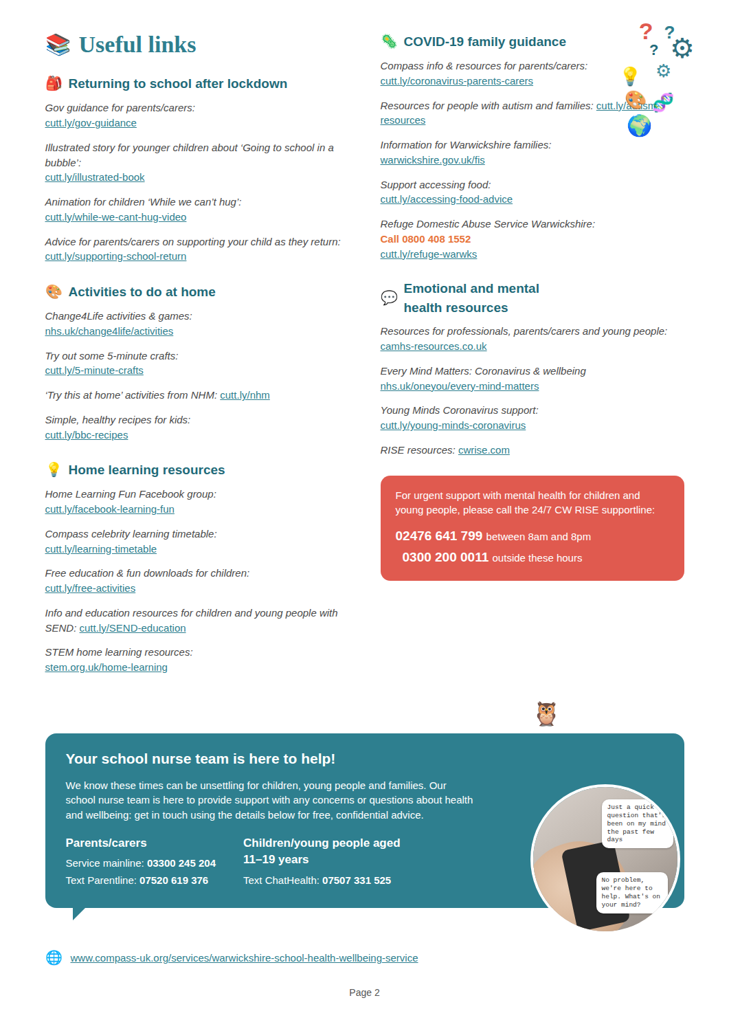? ? ? ⚙ ⚙ 💡 🎨 🧬 🌍
📚Useful links
🎒Returning to school after lockdown
Gov guidance for parents/carers:
cutt.ly/gov-guidance
Illustrated story for younger children about ‘Going to school in a bubble’:
cutt.ly/illustrated-book
Animation for children ‘While we can’t hug’:
cutt.ly/while-we-cant-hug-video
Advice for parents/carers on supporting your child as they return: cutt.ly/supporting-school-return
🎨Activities to do at home
Change4Life activities & games:
nhs.uk/change4life/activities
Try out some 5-minute crafts:
cutt.ly/5-minute-crafts
‘Try this at home’ activities from NHM: cutt.ly/nhm
Simple, healthy recipes for kids:
cutt.ly/bbc-recipes
💡Home learning resources
Home Learning Fun Facebook group:
cutt.ly/facebook-learning-fun
Compass celebrity learning timetable:
cutt.ly/learning-timetable
Free education & fun downloads for children:
cutt.ly/free-activities
Info and education resources for children and young people with SEND: cutt.ly/SEND-education
STEM home learning resources:
stem.org.uk/home-learning
🦠COVID-19 family guidance
Compass info & resources for parents/carers:
cutt.ly/coronavirus-parents-carers
Resources for people with autism and families: cutt.ly/autism-resources
Information for Warwickshire families:
warwickshire.gov.uk/fis
Support accessing food:
cutt.ly/accessing-food-advice
Refuge Domestic Abuse Service Warwickshire:
Call 0800 408 1552
cutt.ly/refuge-warwks
💬Emotional and mental
health resources
Resources for professionals, parents/carers and young people: camhs-resources.co.uk
Every Mind Matters: Coronavirus & wellbeing
nhs.uk/oneyou/every-mind-matters
Young Minds Coronavirus support:
cutt.ly/young-minds-coronavirus
RISE resources: cwrise.com
For urgent support with mental health for children and young people, please call the 24/7 CW RISE supportline:
02476 641 799 between 8am and 8pm 0300 200 0011 outside these hours
🦉
Your school nurse team is here to help!
We know these times can be unsettling for children, young people and families. Our school nurse team is here to provide support with any concerns or questions about health and wellbeing: get in touch using the details below for free, confidential advice.
Parents/carers
Service mainline: 03300 245 204
Text Parentline: 07520 619 376
Children/young people aged
11–19 years
Text ChatHealth: 07507 331 525
Just a quick question that's been on my mind the past few days
No problem, we're here to help. What's on your mind?
🌐 www.compass-uk.org/services/warwickshire-school-health-wellbeing-service
Page 2